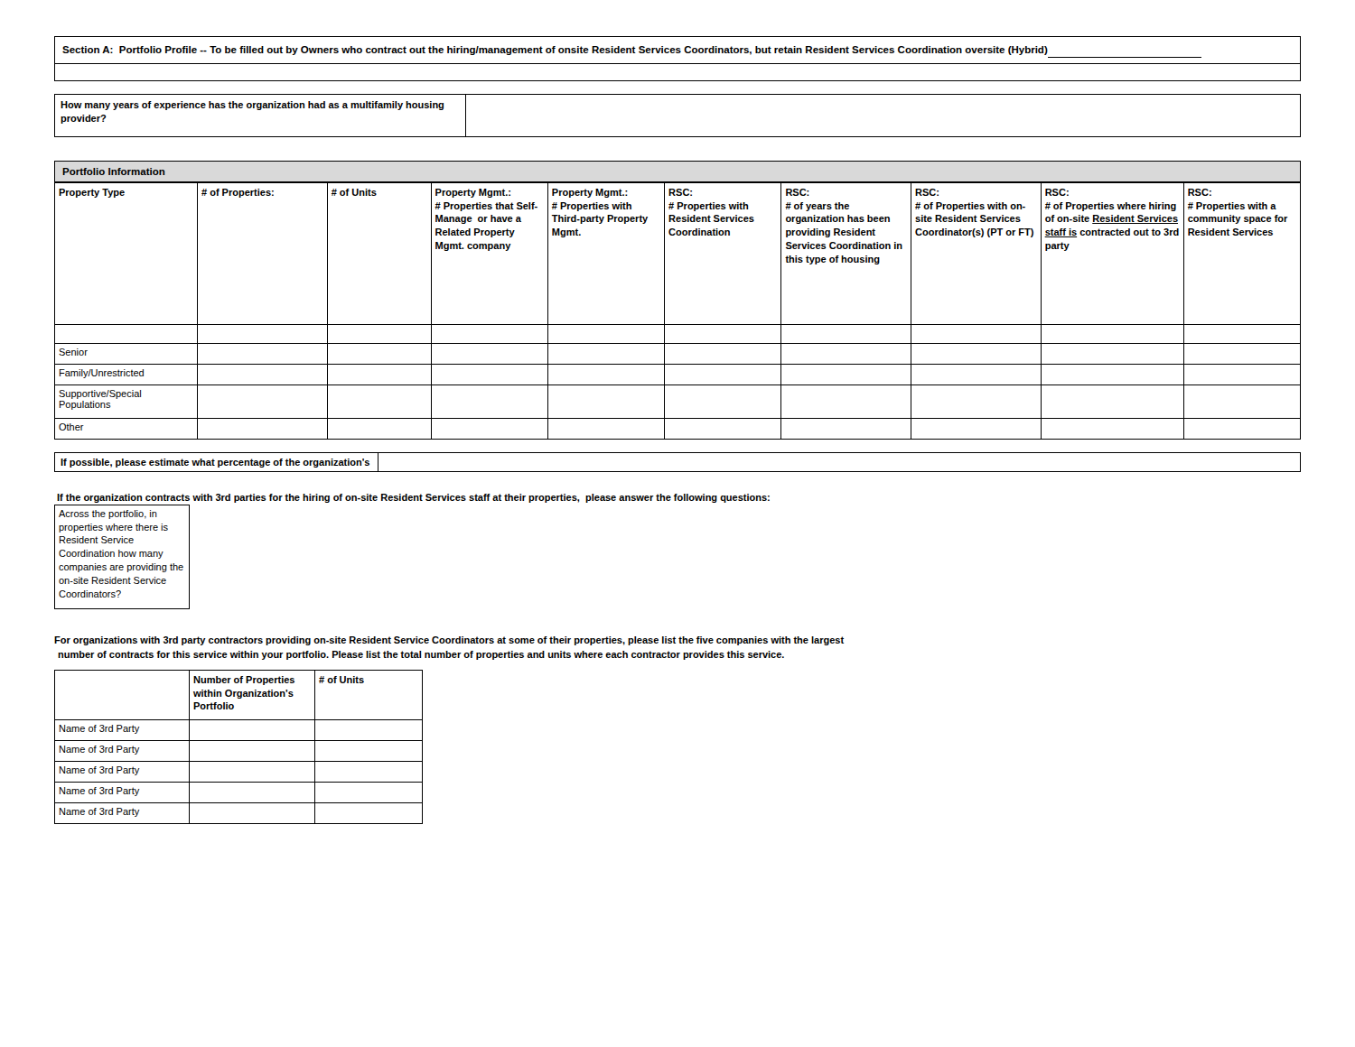Section A: Portfolio Profile -- To be filled out by Owners who contract out the hiring/management of onsite Resident Services Coordinators, but retain Resident Services Coordination oversite (Hybrid)
| How many years of experience has the organization had as a multifamily housing provider? | |
Portfolio Information
| Property Type | # of Properties: | # of Units | Property Mgmt.: # Properties that Self-Manage or have a Related Property Mgmt. company | Property Mgmt.: # Properties with Third-party Property Mgmt. | RSC: # Properties with Resident Services Coordination | RSC: # of years the organization has been providing Resident Services Coordination in this type of housing | RSC: # of Properties with on-site Resident Services Coordinator(s) (PT or FT) | RSC: # of Properties where hiring of on-site Resident Services staff is contracted out to 3rd party | RSC: # Properties with a community space for Resident Services |
| --- | --- | --- | --- | --- | --- | --- | --- | --- | --- |
| Senior | | | | | | | | | |
| Family/Unrestricted | | | | | | | | | |
| Supportive/Special Populations | | | | | | | | | |
| Other | | | | | | | | | |
| If possible, please estimate what percentage of the organization's | |
If the organization contracts with 3rd parties for the hiring of on-site Resident Services staff at their properties, please answer the following questions:
| Across the portfolio, in properties where there is Resident Service Coordination how many companies are providing the on-site Resident Service Coordinators? | |
For organizations with 3rd party contractors providing on-site Resident Service Coordinators at some of their properties, please list the five companies with the largest number of contracts for this service within your portfolio. Please list the total number of properties and units where each contractor provides this service.
| | Number of Properties within Organization's Portfolio | # of Units |
| --- | --- | --- |
| Name of 3rd Party | | |
| Name of 3rd Party | | |
| Name of 3rd Party | | |
| Name of 3rd Party | | |
| Name of 3rd Party | | |